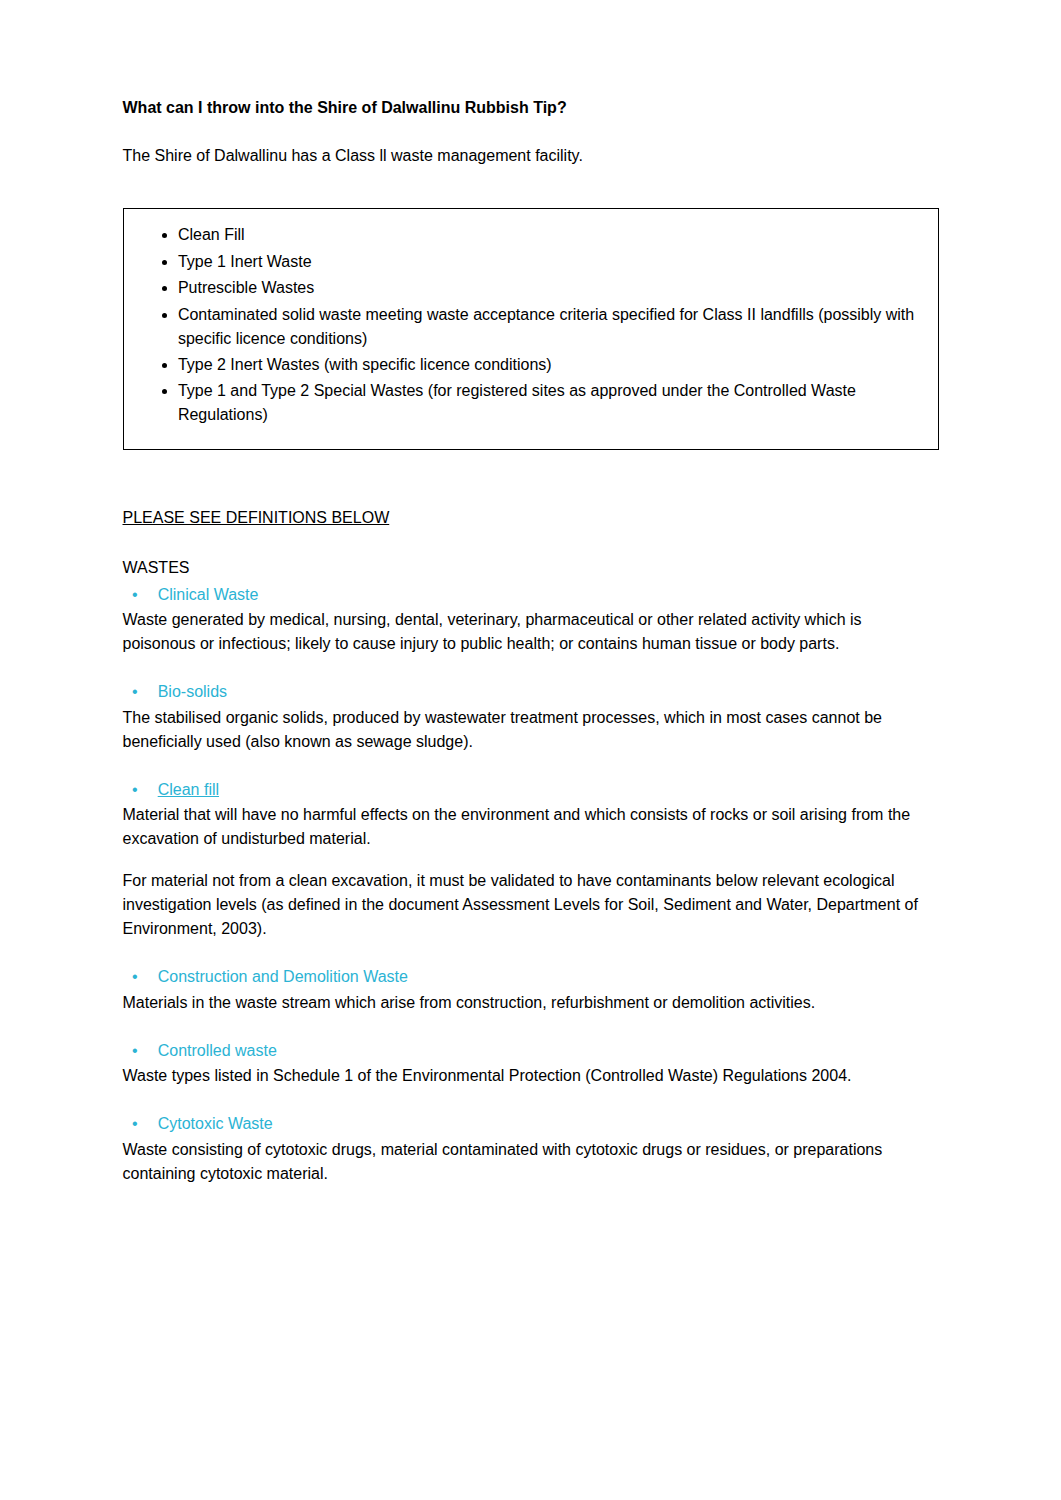What can I throw into the Shire of Dalwallinu Rubbish Tip?
The Shire of Dalwallinu has a Class ll waste management facility.
Clean Fill
Type 1 Inert Waste
Putrescible Wastes
Contaminated solid waste meeting waste acceptance criteria specified for Class II landfills (possibly with specific licence conditions)
Type 2 Inert Wastes (with specific licence conditions)
Type 1 and Type 2 Special Wastes (for registered sites as approved under the Controlled Waste Regulations)
PLEASE SEE DEFINITIONS BELOW
WASTES
Clinical Waste
Waste generated by medical, nursing, dental, veterinary, pharmaceutical or other related activity which is poisonous or infectious; likely to cause injury to public health; or contains human tissue or body parts.
Bio-solids
The stabilised organic solids, produced by wastewater treatment processes, which in most cases cannot be beneficially used (also known as sewage sludge).
Clean fill
Material that will have no harmful effects on the environment and which consists of rocks or soil arising from the excavation of undisturbed material.
For material not from a clean excavation, it must be validated to have contaminants below relevant ecological investigation levels (as defined in the document Assessment Levels for Soil, Sediment and Water, Department of Environment, 2003).
Construction and Demolition Waste
Materials in the waste stream which arise from construction, refurbishment or demolition activities.
Controlled waste
Waste types listed in Schedule 1 of the Environmental Protection (Controlled Waste) Regulations 2004.
Cytotoxic Waste
Waste consisting of cytotoxic drugs, material contaminated with cytotoxic drugs or residues, or preparations containing cytotoxic material.